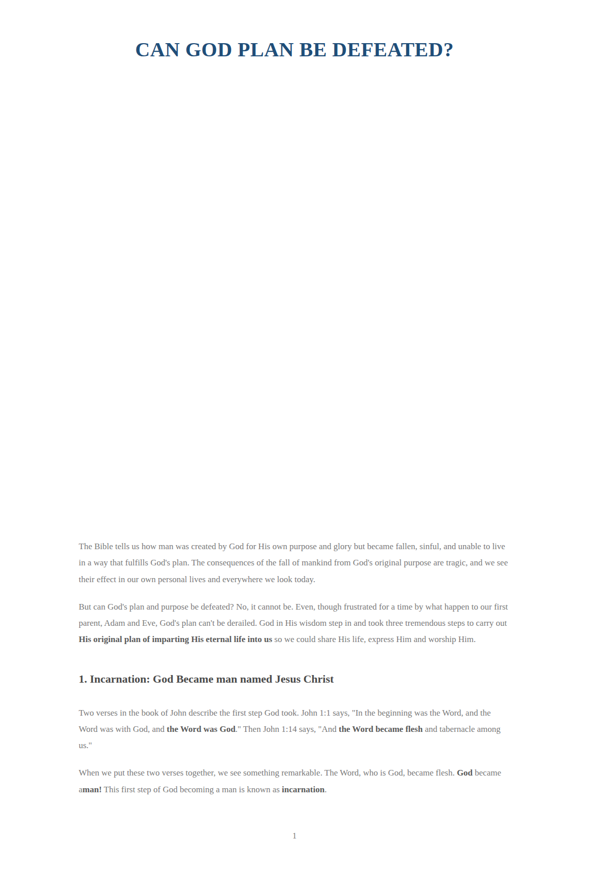CAN GOD PLAN BE DEFEATED?
The Bible tells us how man was created by God for His own purpose and glory but became fallen, sinful, and unable to live in a way that fulfills God's plan. The consequences of the fall of mankind from God's original purpose are tragic, and we see their effect in our own personal lives and everywhere we look today.
But can God's plan and purpose be defeated? No, it cannot be. Even, though frustrated for a time by what happen to our first parent, Adam and Eve, God's plan can't be derailed. God in His wisdom step in and took three tremendous steps to carry out His original plan of imparting His eternal life into us so we could share His life, express Him and worship Him.
1. Incarnation: God Became man named Jesus Christ
Two verses in the book of John describe the first step God took. John 1:1 says, "In the beginning was the Word, and the Word was with God, and the Word was God." Then John 1:14 says, "And the Word became flesh and tabernacle among us."
When we put these two verses together, we see something remarkable. The Word, who is God, became flesh. God became aman! This first step of God becoming a man is known as incarnation.
1